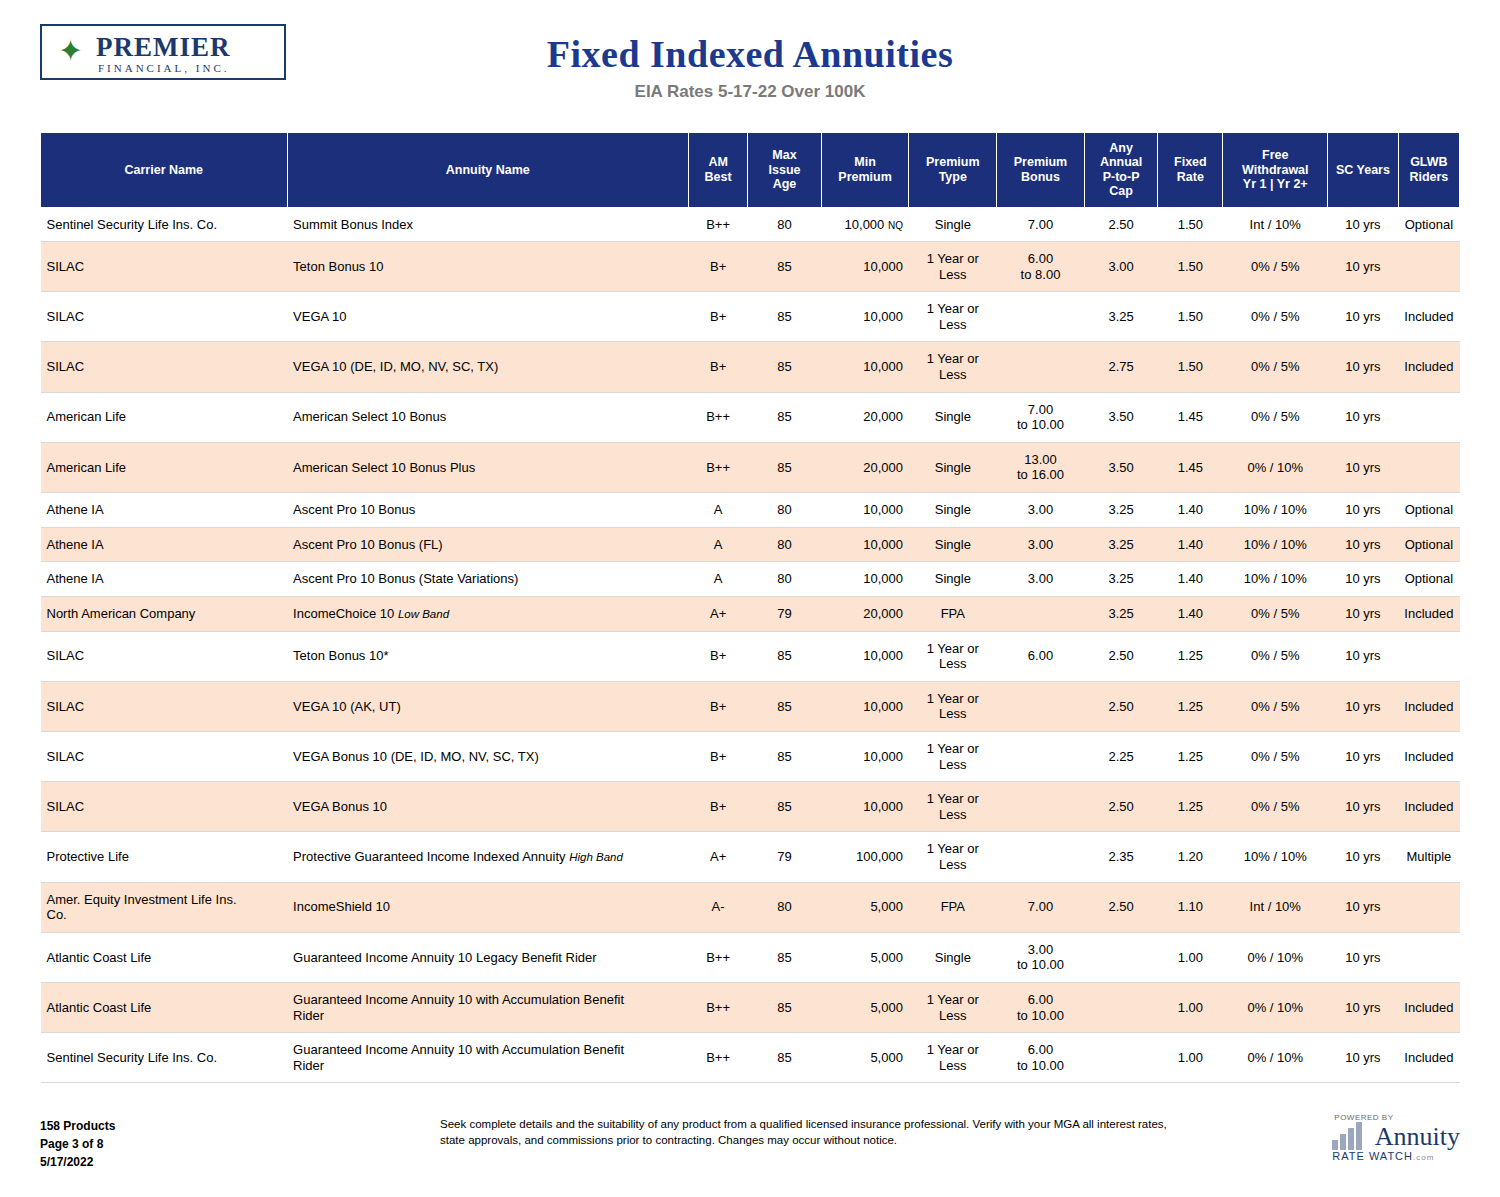✦
PREMIER
FINANCIAL, INC.
Fixed Indexed Annuities
EIA Rates 5-17-22 Over 100K
| Carrier Name | Annuity Name | AM Best | Max Issue Age | Min Premium | Premium Type | Premium Bonus | Any Annual P-to-P Cap | Fixed Rate | Free Withdrawal Yr 1 / Yr 2+ | SC Years | GLWB Riders |
| --- | --- | --- | --- | --- | --- | --- | --- | --- | --- | --- | --- |
| Sentinel Security Life Ins. Co. | Summit Bonus Index | B++ | 80 | 10,000 NQ | Single | 7.00 | 2.50 | 1.50 | Int / 10% | 10 yrs | Optional |
| SILAC | Teton Bonus 10 | B+ | 85 | 10,000 | 1 Year or Less | 6.00 to 8.00 | 3.00 | 1.50 | 0% / 5% | 10 yrs | |
| SILAC | VEGA 10 | B+ | 85 | 10,000 | 1 Year or Less | | 3.25 | 1.50 | 0% / 5% | 10 yrs | Included |
| SILAC | VEGA 10 (DE, ID, MO, NV, SC, TX) | B+ | 85 | 10,000 | 1 Year or Less | | 2.75 | 1.50 | 0% / 5% | 10 yrs | Included |
| American Life | American Select 10 Bonus | B++ | 85 | 20,000 | Single | 7.00 to 10.00 | 3.50 | 1.45 | 0% / 5% | 10 yrs | |
| American Life | American Select 10 Bonus Plus | B++ | 85 | 20,000 | Single | 13.00 to 16.00 | 3.50 | 1.45 | 0% / 10% | 10 yrs | |
| Athene IA | Ascent Pro 10 Bonus | A | 80 | 10,000 | Single | 3.00 | 3.25 | 1.40 | 10% / 10% | 10 yrs | Optional |
| Athene IA | Ascent Pro 10 Bonus (FL) | A | 80 | 10,000 | Single | 3.00 | 3.25 | 1.40 | 10% / 10% | 10 yrs | Optional |
| Athene IA | Ascent Pro 10 Bonus (State Variations) | A | 80 | 10,000 | Single | 3.00 | 3.25 | 1.40 | 10% / 10% | 10 yrs | Optional |
| North American Company | IncomeChoice 10 Low Band | A+ | 79 | 20,000 | FPA | | 3.25 | 1.40 | 0% / 5% | 10 yrs | Included |
| SILAC | Teton Bonus 10* | B+ | 85 | 10,000 | 1 Year or Less | 6.00 | 2.50 | 1.25 | 0% / 5% | 10 yrs | |
| SILAC | VEGA 10 (AK, UT) | B+ | 85 | 10,000 | 1 Year or Less | | 2.50 | 1.25 | 0% / 5% | 10 yrs | Included |
| SILAC | VEGA Bonus 10 (DE, ID, MO, NV, SC, TX) | B+ | 85 | 10,000 | 1 Year or Less | | 2.25 | 1.25 | 0% / 5% | 10 yrs | Included |
| SILAC | VEGA Bonus 10 | B+ | 85 | 10,000 | 1 Year or Less | | 2.50 | 1.25 | 0% / 5% | 10 yrs | Included |
| Protective Life | Protective Guaranteed Income Indexed Annuity High Band | A+ | 79 | 100,000 | 1 Year or Less | | 2.35 | 1.20 | 10% / 10% | 10 yrs | Multiple |
| Amer. Equity Investment Life Ins. Co. | IncomeShield 10 | A- | 80 | 5,000 | FPA | 7.00 | 2.50 | 1.10 | Int / 10% | 10 yrs | |
| Atlantic Coast Life | Guaranteed Income Annuity 10 Legacy Benefit Rider | B++ | 85 | 5,000 | Single | 3.00 to 10.00 | | 1.00 | 0% / 10% | 10 yrs | |
| Atlantic Coast Life | Guaranteed Income Annuity 10 with Accumulation Benefit Rider | B++ | 85 | 5,000 | 1 Year or Less | 6.00 to 10.00 | | 1.00 | 0% / 10% | 10 yrs | Included |
| Sentinel Security Life Ins. Co. | Guaranteed Income Annuity 10 with Accumulation Benefit Rider | B++ | 85 | 5,000 | 1 Year or Less | 6.00 to 10.00 | | 1.00 | 0% / 10% | 10 yrs | Included |
158 Products
Page 3 of 8
5/17/2022
Seek complete details and the suitability of any product from a qualified licensed insurance professional. Verify with your MGA all interest rates, state approvals, and commissions prior to contracting. Changes may occur without notice.
POWERED BY
Annuity
RATE WATCH.com